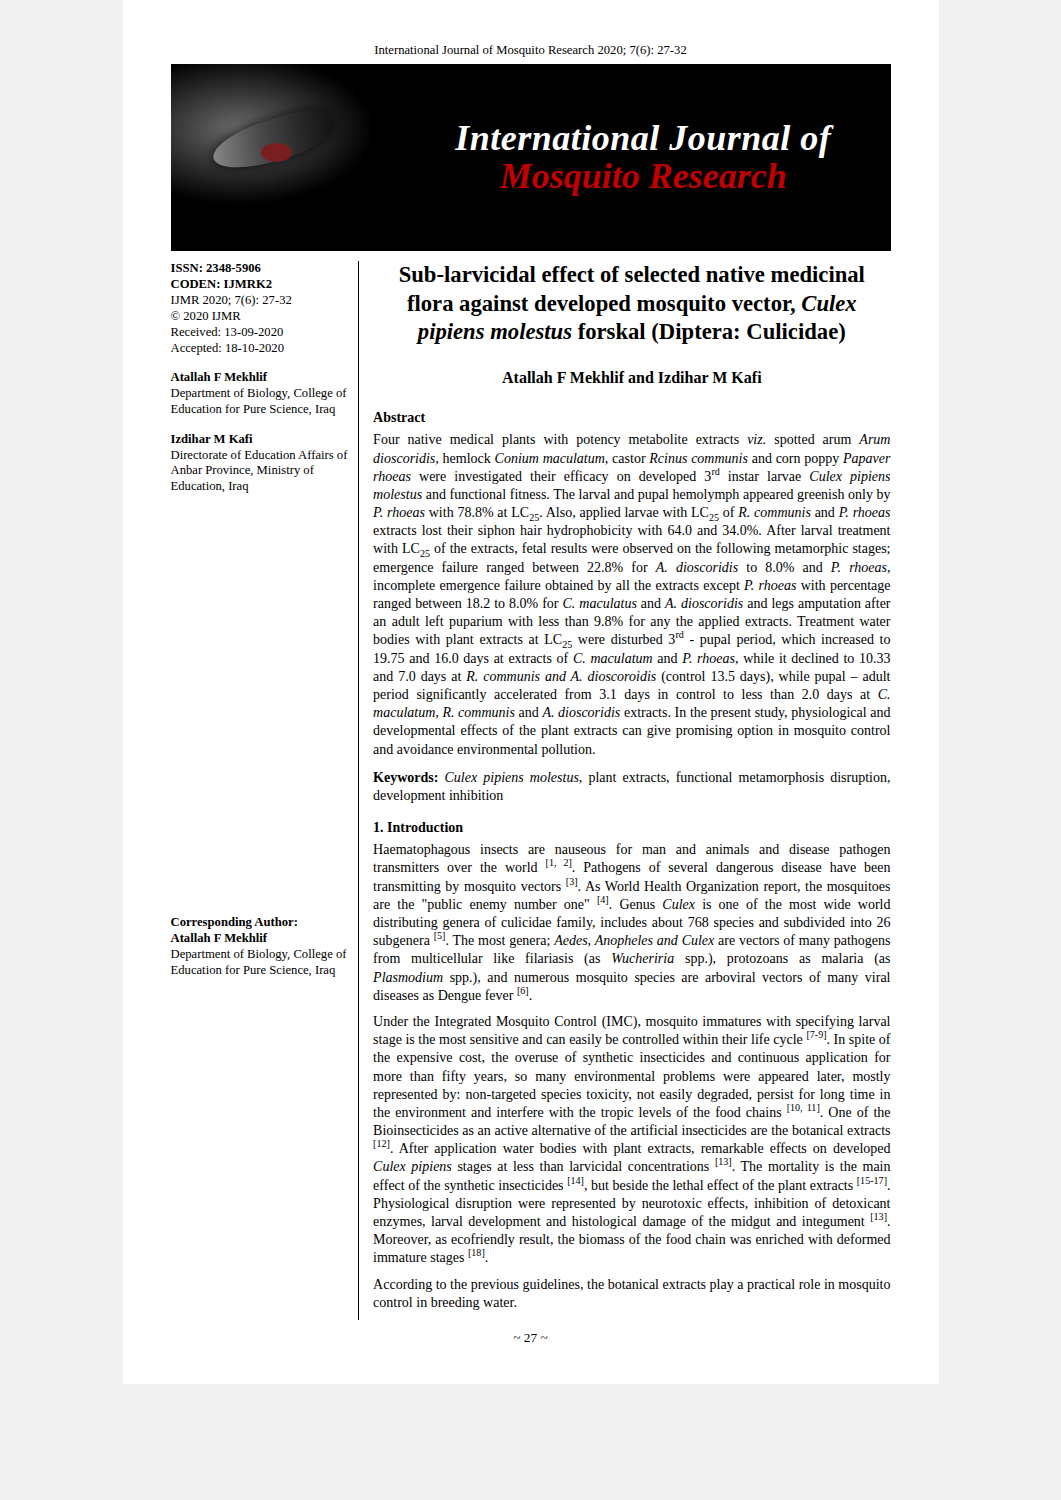International Journal of Mosquito Research 2020; 7(6): 27-32
International Journal of
Mosquito Research
ISSN: 2348-5906
CODEN: IJMRK2
IJMR 2020; 7(6): 27-32
© 2020 IJMR
Received: 13-09-2020
Accepted: 18-10-2020
Atallah F Mekhlif
Department of Biology, College of Education for Pure Science, Iraq
Izdihar M Kafi
Directorate of Education Affairs of Anbar Province, Ministry of Education, Iraq
Corresponding Author:
Atallah F Mekhlif
Department of Biology, College of Education for Pure Science, Iraq
Sub-larvicidal effect of selected native medicinal flora against developed mosquito vector, Culex pipiens molestus forskal (Diptera: Culicidae)
Atallah F Mekhlif and Izdihar M Kafi
Abstract
Four native medical plants with potency metabolite extracts viz. spotted arum Arum dioscoridis, hemlock Conium maculatum, castor Rcinus communis and corn poppy Papaver rhoeas were investigated their efficacy on developed 3rd instar larvae Culex pipiens molestus and functional fitness. The larval and pupal hemolymph appeared greenish only by P. rhoeas with 78.8% at LC25. Also, applied larvae with LC25 of R. communis and P. rhoeas extracts lost their siphon hair hydrophobicity with 64.0 and 34.0%. After larval treatment with LC25 of the extracts, fetal results were observed on the following metamorphic stages; emergence failure ranged between 22.8% for A. dioscoridis to 8.0% and P. rhoeas, incomplete emergence failure obtained by all the extracts except P. rhoeas with percentage ranged between 18.2 to 8.0% for C. maculatus and A. dioscoridis and legs amputation after an adult left puparium with less than 9.8% for any the applied extracts. Treatment water bodies with plant extracts at LC25 were disturbed 3rd - pupal period, which increased to 19.75 and 16.0 days at extracts of C. maculatum and P. rhoeas, while it declined to 10.33 and 7.0 days at R. communis and A. dioscoroidis (control 13.5 days), while pupal – adult period significantly accelerated from 3.1 days in control to less than 2.0 days at C. maculatum, R. communis and A. dioscoridis extracts. In the present study, physiological and developmental effects of the plant extracts can give promising option in mosquito control and avoidance environmental pollution.
Keywords: Culex pipiens molestus, plant extracts, functional metamorphosis disruption, development inhibition
1. Introduction
Haematophagous insects are nauseous for man and animals and disease pathogen transmitters over the world [1, 2]. Pathogens of several dangerous disease have been transmitting by mosquito vectors [3]. As World Health Organization report, the mosquitoes are the "public enemy number one" [4]. Genus Culex is one of the most wide world distributing genera of culicidae family, includes about 768 species and subdivided into 26 subgenera [5]. The most genera; Aedes, Anopheles and Culex are vectors of many pathogens from multicellular like filariasis (as Wucheriria spp.), protozoans as malaria (as Plasmodium spp.), and numerous mosquito species are arboviral vectors of many viral diseases as Dengue fever [6].
Under the Integrated Mosquito Control (IMC), mosquito immatures with specifying larval stage is the most sensitive and can easily be controlled within their life cycle [7-9]. In spite of the expensive cost, the overuse of synthetic insecticides and continuous application for more than fifty years, so many environmental problems were appeared later, mostly represented by: non-targeted species toxicity, not easily degraded, persist for long time in the environment and interfere with the tropic levels of the food chains [10, 11]. One of the Bioinsecticides as an active alternative of the artificial insecticides are the botanical extracts [12]. After application water bodies with plant extracts, remarkable effects on developed Culex pipiens stages at less than larvicidal concentrations [13]. The mortality is the main effect of the synthetic insecticides [14], but beside the lethal effect of the plant extracts [15-17]. Physiological disruption were represented by neurotoxic effects, inhibition of detoxicant enzymes, larval development and histological damage of the midgut and integument [13]. Moreover, as ecofriendly result, the biomass of the food chain was enriched with deformed immature stages [18].
According to the previous guidelines, the botanical extracts play a practical role in mosquito control in breeding water.
~ 27 ~